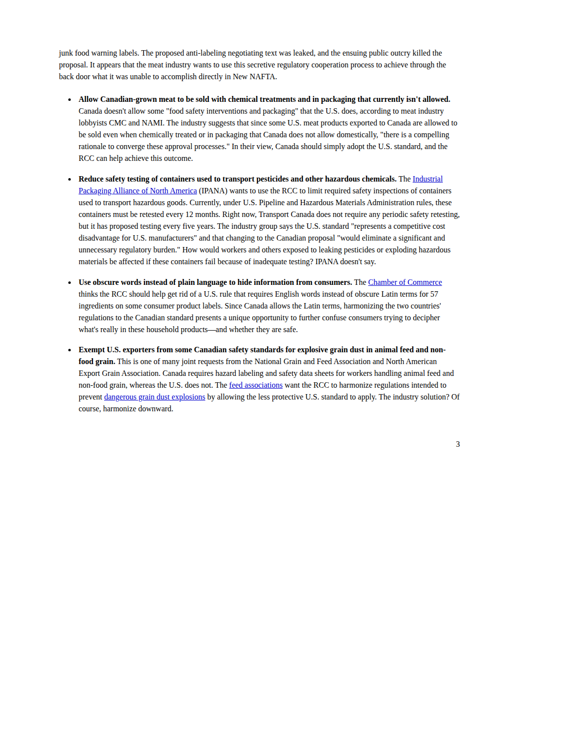junk food warning labels. The proposed anti-labeling negotiating text was leaked, and the ensuing public outcry killed the proposal. It appears that the meat industry wants to use this secretive regulatory cooperation process to achieve through the back door what it was unable to accomplish directly in New NAFTA.
Allow Canadian-grown meat to be sold with chemical treatments and in packaging that currently isn't allowed. Canada doesn't allow some "food safety interventions and packaging" that the U.S. does, according to meat industry lobbyists CMC and NAMI. The industry suggests that since some U.S. meat products exported to Canada are allowed to be sold even when chemically treated or in packaging that Canada does not allow domestically, "there is a compelling rationale to converge these approval processes." In their view, Canada should simply adopt the U.S. standard, and the RCC can help achieve this outcome.
Reduce safety testing of containers used to transport pesticides and other hazardous chemicals. The Industrial Packaging Alliance of North America (IPANA) wants to use the RCC to limit required safety inspections of containers used to transport hazardous goods. Currently, under U.S. Pipeline and Hazardous Materials Administration rules, these containers must be retested every 12 months. Right now, Transport Canada does not require any periodic safety retesting, but it has proposed testing every five years. The industry group says the U.S. standard "represents a competitive cost disadvantage for U.S. manufacturers" and that changing to the Canadian proposal "would eliminate a significant and unnecessary regulatory burden." How would workers and others exposed to leaking pesticides or exploding hazardous materials be affected if these containers fail because of inadequate testing? IPANA doesn't say.
Use obscure words instead of plain language to hide information from consumers. The Chamber of Commerce thinks the RCC should help get rid of a U.S. rule that requires English words instead of obscure Latin terms for 57 ingredients on some consumer product labels. Since Canada allows the Latin terms, harmonizing the two countries' regulations to the Canadian standard presents a unique opportunity to further confuse consumers trying to decipher what's really in these household products—and whether they are safe.
Exempt U.S. exporters from some Canadian safety standards for explosive grain dust in animal feed and non-food grain. This is one of many joint requests from the National Grain and Feed Association and North American Export Grain Association. Canada requires hazard labeling and safety data sheets for workers handling animal feed and non-food grain, whereas the U.S. does not. The feed associations want the RCC to harmonize regulations intended to prevent dangerous grain dust explosions by allowing the less protective U.S. standard to apply. The industry solution? Of course, harmonize downward.
3